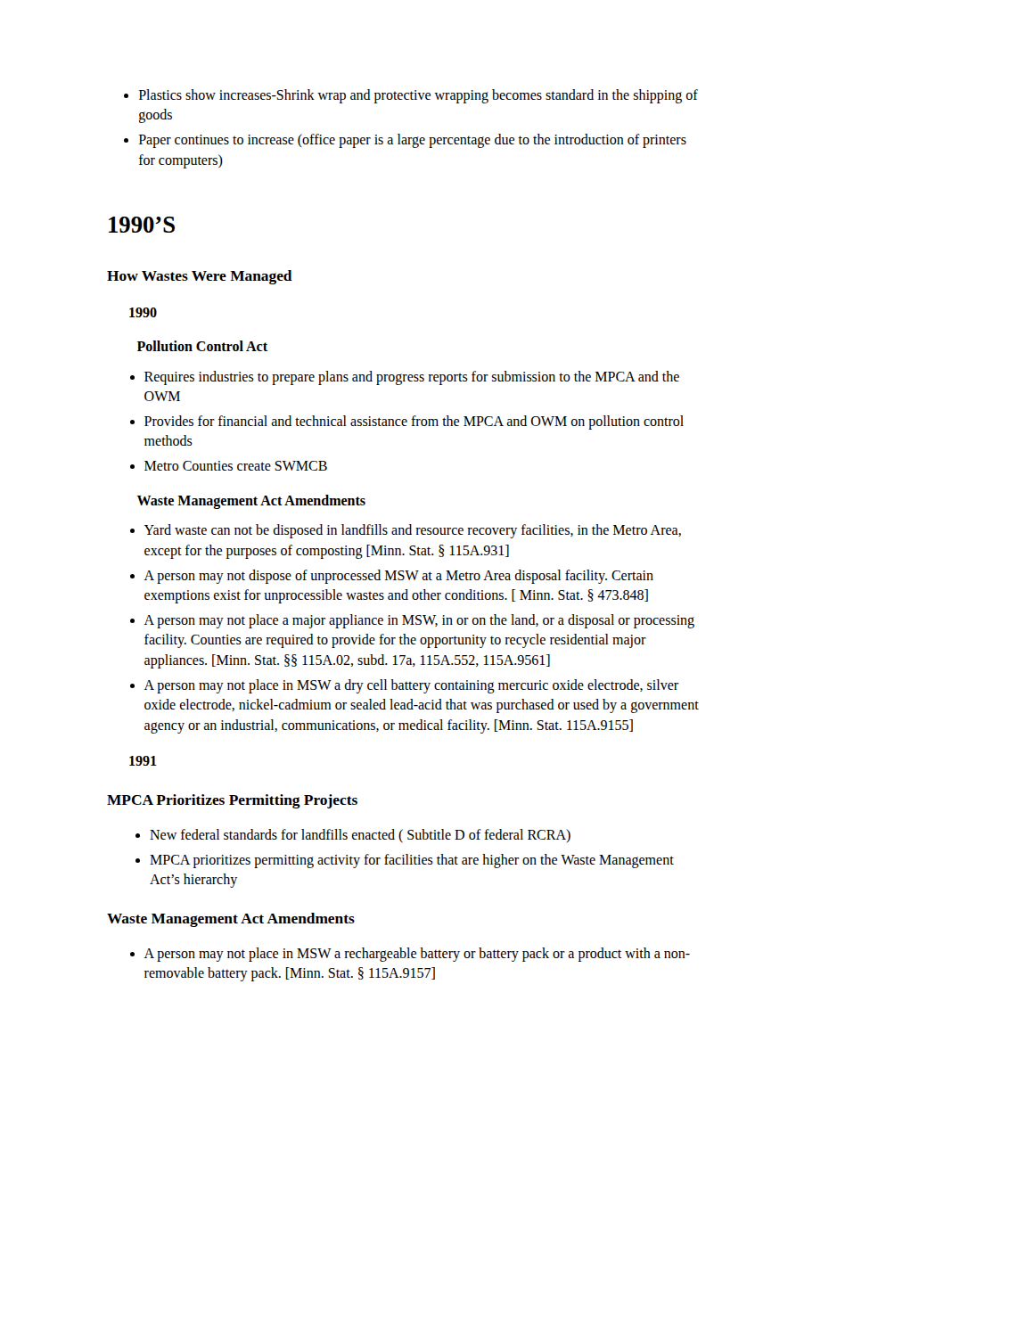Plastics show increases-Shrink wrap and protective wrapping becomes standard in the shipping of goods
Paper continues to increase (office paper is a large percentage due to the introduction of printers for computers)
1990’S
How Wastes Were Managed
1990
Pollution Control Act
Requires industries to prepare plans and progress reports for submission to the MPCA and the OWM
Provides for financial and technical assistance from the MPCA and OWM on pollution control methods
Metro Counties create SWMCB
Waste Management Act Amendments
Yard waste can not be disposed in landfills and resource recovery facilities, in the Metro Area, except for the purposes of composting [Minn. Stat. § 115A.931]
A person may not dispose of unprocessed MSW at a Metro Area disposal facility. Certain exemptions exist for unprocessible wastes and other conditions. [ Minn. Stat. § 473.848]
A person may not place a major appliance in MSW, in or on the land, or a disposal or processing facility. Counties are required to provide for the opportunity to recycle residential major appliances. [Minn. Stat. §§ 115A.02, subd. 17a, 115A.552, 115A.9561]
A person may not place in MSW a dry cell battery containing mercuric oxide electrode, silver oxide electrode, nickel-cadmium or sealed lead-acid that was purchased or used by a government agency or an industrial, communications, or medical facility. [Minn. Stat. 115A.9155]
1991
MPCA Prioritizes Permitting Projects
New federal standards for landfills enacted ( Subtitle D of federal RCRA)
MPCA prioritizes permitting activity for facilities that are higher on the Waste Management Act’s hierarchy
Waste Management Act Amendments
A person may not place in MSW a rechargeable battery or battery pack or a product with a non-removable battery pack. [Minn. Stat. § 115A.9157]